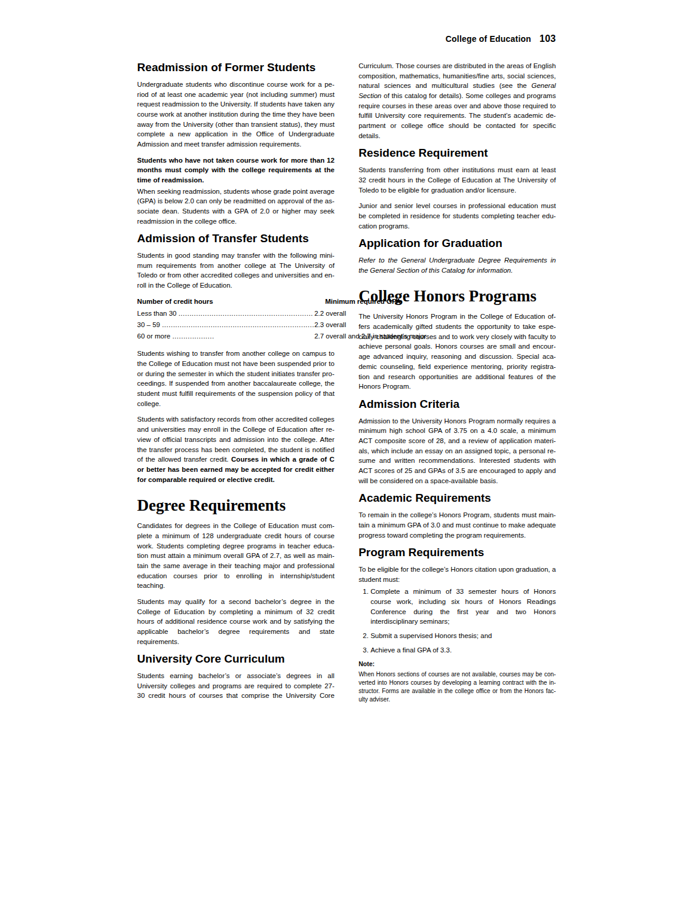College of Education 103
Readmission of Former Students
Undergraduate students who discontinue course work for a period of at least one academic year (not including summer) must request readmission to the University. If students have taken any course work at another institution during the time they have been away from the University (other than transient status), they must complete a new application in the Office of Undergraduate Admission and meet transfer admission requirements.
Students who have not taken course work for more than 12 months must comply with the college requirements at the time of readmission.
When seeking readmission, students whose grade point average (GPA) is below 2.0 can only be readmitted on approval of the associate dean. Students with a GPA of 2.0 or higher may seek readmission in the college office.
Admission of Transfer Students
Students in good standing may transfer with the following minimum requirements from another college at The University of Toledo or from other accredited colleges and universities and enroll in the College of Education.
| Number of credit hours | Minimum required GPA |
| --- | --- |
| Less than 30 ............................................................. | 2.2 overall |
| 30 – 59 ..................................................................... | 2.3 overall |
| 60 or more ................... | 2.7 overall and 2.7 in student’s major |
Students wishing to transfer from another college on campus to the College of Education must not have been suspended prior to or during the semester in which the student initiates transfer proceedings. If suspended from another baccalaureate college, the student must fulfill requirements of the suspension policy of that college.
Students with satisfactory records from other accredited colleges and universities may enroll in the College of Education after review of official transcripts and admission into the college. After the transfer process has been completed, the student is notified of the allowed transfer credit. Courses in which a grade of C or better has been earned may be accepted for credit either for comparable required or elective credit.
Degree Requirements
Candidates for degrees in the College of Education must complete a minimum of 128 undergraduate credit hours of course work. Students completing degree programs in teacher education must attain a minimum overall GPA of 2.7, as well as maintain the same average in their teaching major and professional education courses prior to enrolling in internship/student teaching.
Students may qualify for a second bachelor’s degree in the College of Education by completing a minimum of 32 credit hours of additional residence course work and by satisfying the applicable bachelor’s degree requirements and state requirements.
University Core Curriculum
Students earning bachelor’s or associate’s degrees in all University colleges and programs are required to complete 27-30 credit hours of courses that comprise the University Core Curriculum. Those courses are distributed in the areas of English composition, mathematics, humanities/fine arts, social sciences, natural sciences and multicultural studies (see the General Section of this catalog for details). Some colleges and programs require courses in these areas over and above those required to fulfill University core requirements. The student’s academic department or college office should be contacted for specific details.
Residence Requirement
Students transferring from other institutions must earn at least 32 credit hours in the College of Education at The University of Toledo to be eligible for graduation and/or licensure.
Junior and senior level courses in professional education must be completed in residence for students completing teacher education programs.
Application for Graduation
Refer to the General Undergraduate Degree Requirements in the General Section of this Catalog for information.
College Honors Programs
The University Honors Program in the College of Education offers academically gifted students the opportunity to take especially challenging courses and to work very closely with faculty to achieve personal goals. Honors courses are small and encourage advanced inquiry, reasoning and discussion. Special academic counseling, field experience mentoring, priority registration and research opportunities are additional features of the Honors Program.
Admission Criteria
Admission to the University Honors Program normally requires a minimum high school GPA of 3.75 on a 4.0 scale, a minimum ACT composite score of 28, and a review of application materials, which include an essay on an assigned topic, a personal resume and written recommendations. Interested students with ACT scores of 25 and GPAs of 3.5 are encouraged to apply and will be considered on a space-available basis.
Academic Requirements
To remain in the college’s Honors Program, students must maintain a minimum GPA of 3.0 and must continue to make adequate progress toward completing the program requirements.
Program Requirements
To be eligible for the college’s Honors citation upon graduation, a student must:
Complete a minimum of 33 semester hours of Honors course work, including six hours of Honors Readings Conference during the first year and two Honors interdisciplinary seminars;
Submit a supervised Honors thesis; and
Achieve a final GPA of 3.3.
Note:
When Honors sections of courses are not available, courses may be converted into Honors courses by developing a learning contract with the instructor. Forms are available in the college office or from the Honors faculty adviser.